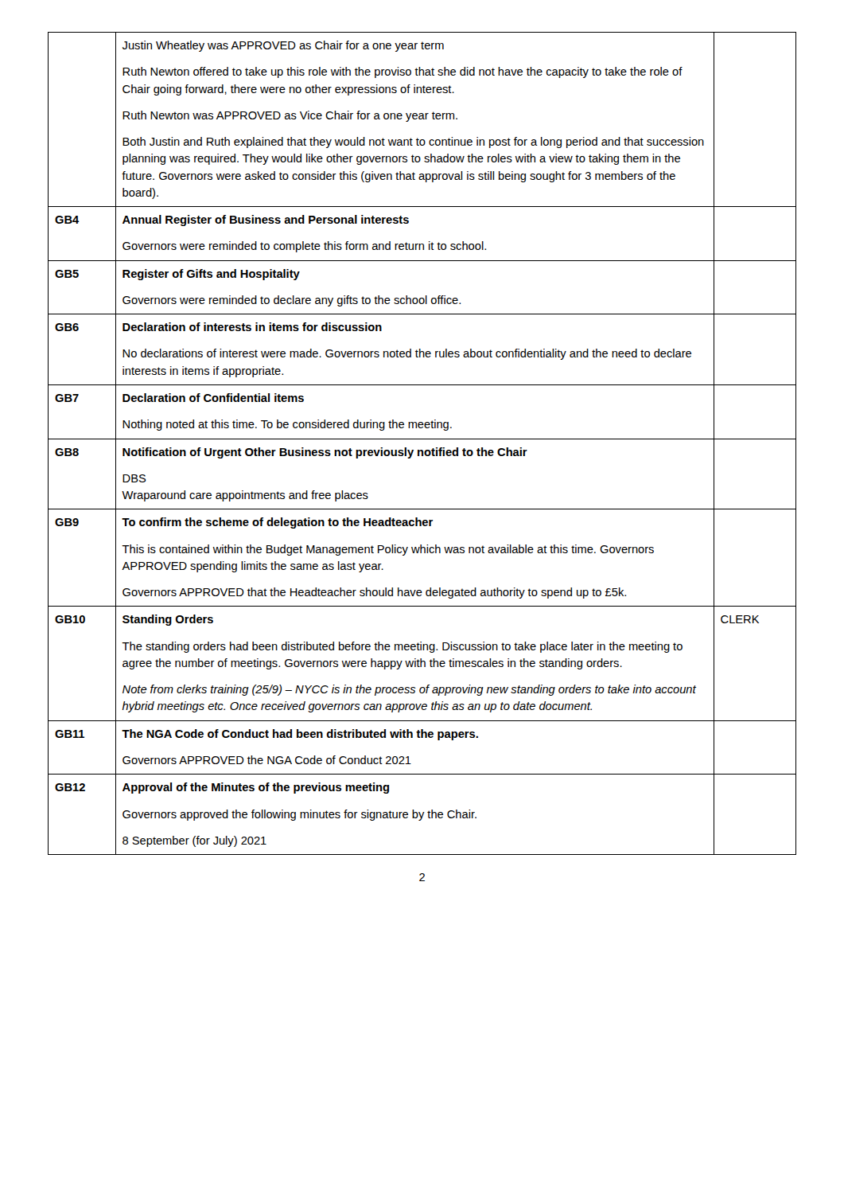| | Justin Wheatley was APPROVED as Chair for a one year term Ruth Newton offered to take up this role with the proviso that she did not have the capacity to take the role of Chair going forward, there were no other expressions of interest. Ruth Newton was APPROVED as Vice Chair for a one year term. Both Justin and Ruth explained that they would not want to continue in post for a long period and that succession planning was required. They would like other governors to shadow the roles with a view to taking them in the future. Governors were asked to consider this (given that approval is still being sought for 3 members of the board). | |
| GB4 | Annual Register of Business and Personal interests Governors were reminded to complete this form and return it to school. | |
| GB5 | Register of Gifts and Hospitality Governors were reminded to declare any gifts to the school office. | |
| GB6 | Declaration of interests in items for discussion No declarations of interest were made. Governors noted the rules about confidentiality and the need to declare interests in items if appropriate. | |
| GB7 | Declaration of Confidential items Nothing noted at this time. To be considered during the meeting. | |
| GB8 | Notification of Urgent Other Business not previously notified to the Chair DBS Wraparound care appointments and free places | |
| GB9 | To confirm the scheme of delegation to the Headteacher This is contained within the Budget Management Policy which was not available at this time. Governors APPROVED spending limits the same as last year. Governors APPROVED that the Headteacher should have delegated authority to spend up to £5k. | |
| GB10 | Standing Orders The standing orders had been distributed before the meeting. Discussion to take place later in the meeting to agree the number of meetings. Governors were happy with the timescales in the standing orders. Note from clerks training (25/9) – NYCC is in the process of approving new standing orders to take into account hybrid meetings etc. Once received governors can approve this as an up to date document. | CLERK |
| GB11 | The NGA Code of Conduct had been distributed with the papers. Governors APPROVED the NGA Code of Conduct 2021 | |
| GB12 | Approval of the Minutes of the previous meeting Governors approved the following minutes for signature by the Chair. 8 September (for July) 2021 | |
2